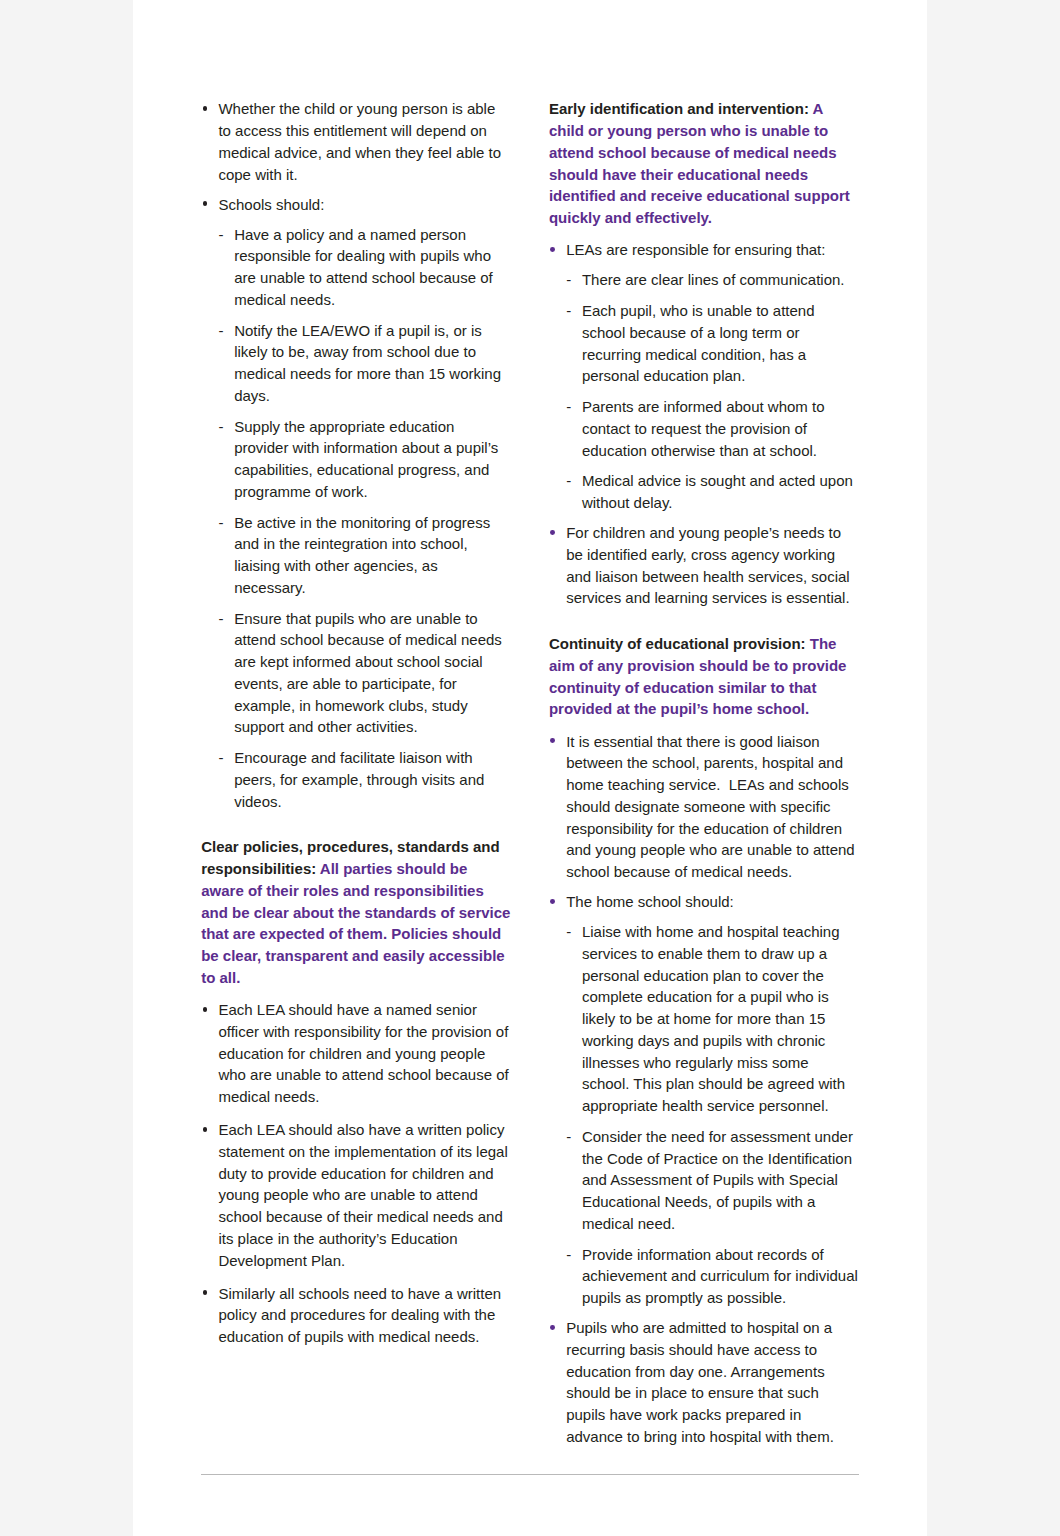Whether the child or young person is able to access this entitlement will depend on medical advice, and when they feel able to cope with it.
Schools should:
Have a policy and a named person responsible for dealing with pupils who are unable to attend school because of medical needs.
Notify the LEA/EWO if a pupil is, or is likely to be, away from school due to medical needs for more than 15 working days.
Supply the appropriate education provider with information about a pupil’s capabilities, educational progress, and programme of work.
Be active in the monitoring of progress and in the reintegration into school, liaising with other agencies, as necessary.
Ensure that pupils who are unable to attend school because of medical needs are kept informed about school social events, are able to participate, for example, in homework clubs, study support and other activities.
Encourage and facilitate liaison with peers, for example, through visits and videos.
Clear policies, procedures, standards and responsibilities: All parties should be aware of their roles and responsibilities and be clear about the standards of service that are expected of them. Policies should be clear, transparent and easily accessible to all.
Each LEA should have a named senior officer with responsibility for the provision of education for children and young people who are unable to attend school because of medical needs.
Each LEA should also have a written policy statement on the implementation of its legal duty to provide education for children and young people who are unable to attend school because of their medical needs and its place in the authority’s Education Development Plan.
Similarly all schools need to have a written policy and procedures for dealing with the education of pupils with medical needs.
Early identification and intervention: A child or young person who is unable to attend school because of medical needs should have their educational needs identified and receive educational support quickly and effectively.
LEAs are responsible for ensuring that:
There are clear lines of communication.
Each pupil, who is unable to attend school because of a long term or recurring medical condition, has a personal education plan.
Parents are informed about whom to contact to request the provision of education otherwise than at school.
Medical advice is sought and acted upon without delay.
For children and young people’s needs to be identified early, cross agency working and liaison between health services, social services and learning services is essential.
Continuity of educational provision: The aim of any provision should be to provide continuity of education similar to that provided at the pupil’s home school.
It is essential that there is good liaison between the school, parents, hospital and home teaching service. LEAs and schools should designate someone with specific responsibility for the education of children and young people who are unable to attend school because of medical needs.
The home school should:
Liaise with home and hospital teaching services to enable them to draw up a personal education plan to cover the complete education for a pupil who is likely to be at home for more than 15 working days and pupils with chronic illnesses who regularly miss some school. This plan should be agreed with appropriate health service personnel.
Consider the need for assessment under the Code of Practice on the Identification and Assessment of Pupils with Special Educational Needs, of pupils with a medical need.
Provide information about records of achievement and curriculum for individual pupils as promptly as possible.
Pupils who are admitted to hospital on a recurring basis should have access to education from day one. Arrangements should be in place to ensure that such pupils have work packs prepared in advance to bring into hospital with them.